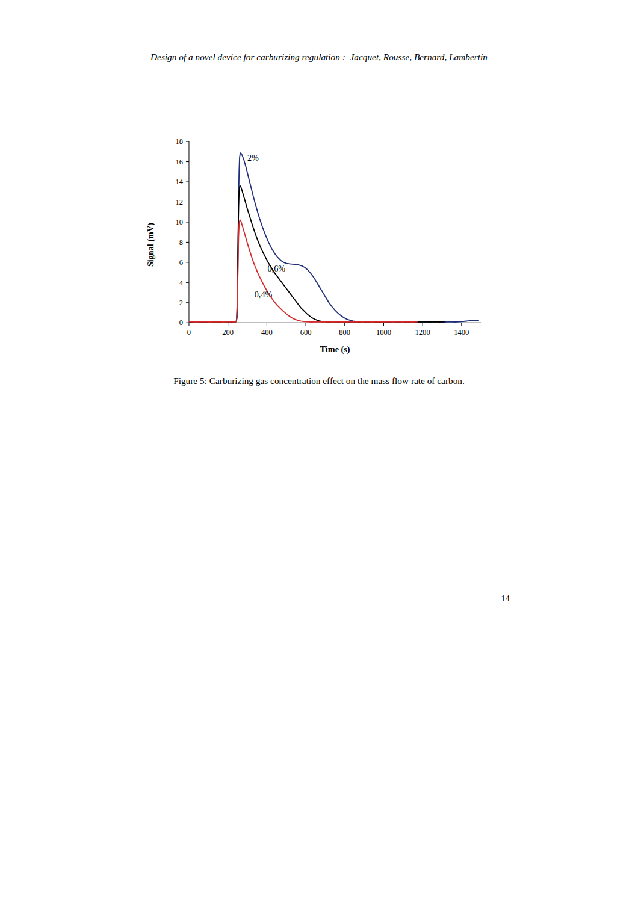Design of a novel device for carburizing regulation : Jacquet, Rousse, Bernard, Lambertin
Signal (mV) 0 2 4 6 8 10 12 14 16 18 0 200 400 600 800 1000 1200 1400 Time (s) 2% 0,6% 0,4%
Figure 5: Carburizing gas concentration effect on the mass flow rate of carbon.
14